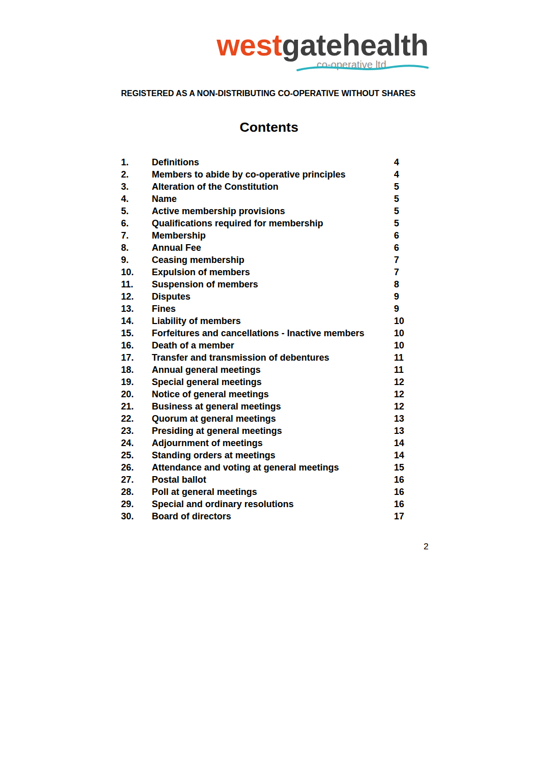west gate health co-operative ltd
REGISTERED AS A NON-DISTRIBUTING CO-OPERATIVE WITHOUT SHARES
Contents
| 1. | Definitions | 4 |
| 2. | Members to abide by co-operative principles | 4 |
| 3. | Alteration of the Constitution | 5 |
| 4. | Name | 5 |
| 5. | Active membership provisions | 5 |
| 6. | Qualifications required for membership | 5 |
| 7. | Membership | 6 |
| 8. | Annual Fee | 6 |
| 9. | Ceasing membership | 7 |
| 10. | Expulsion of members | 7 |
| 11. | Suspension of members | 8 |
| 12. | Disputes | 9 |
| 13. | Fines | 9 |
| 14. | Liability of members | 10 |
| 15. | Forfeitures and cancellations - Inactive members | 10 |
| 16. | Death of a member | 10 |
| 17. | Transfer and transmission of debentures | 11 |
| 18. | Annual general meetings | 11 |
| 19. | Special general meetings | 12 |
| 20. | Notice of general meetings | 12 |
| 21. | Business at general meetings | 12 |
| 22. | Quorum at general meetings | 13 |
| 23. | Presiding at general meetings | 13 |
| 24. | Adjournment of meetings | 14 |
| 25. | Standing orders at meetings | 14 |
| 26. | Attendance and voting at general meetings | 15 |
| 27. | Postal ballot | 16 |
| 28. | Poll at general meetings | 16 |
| 29. | Special and ordinary resolutions | 16 |
| 30. | Board of directors | 17 |
2